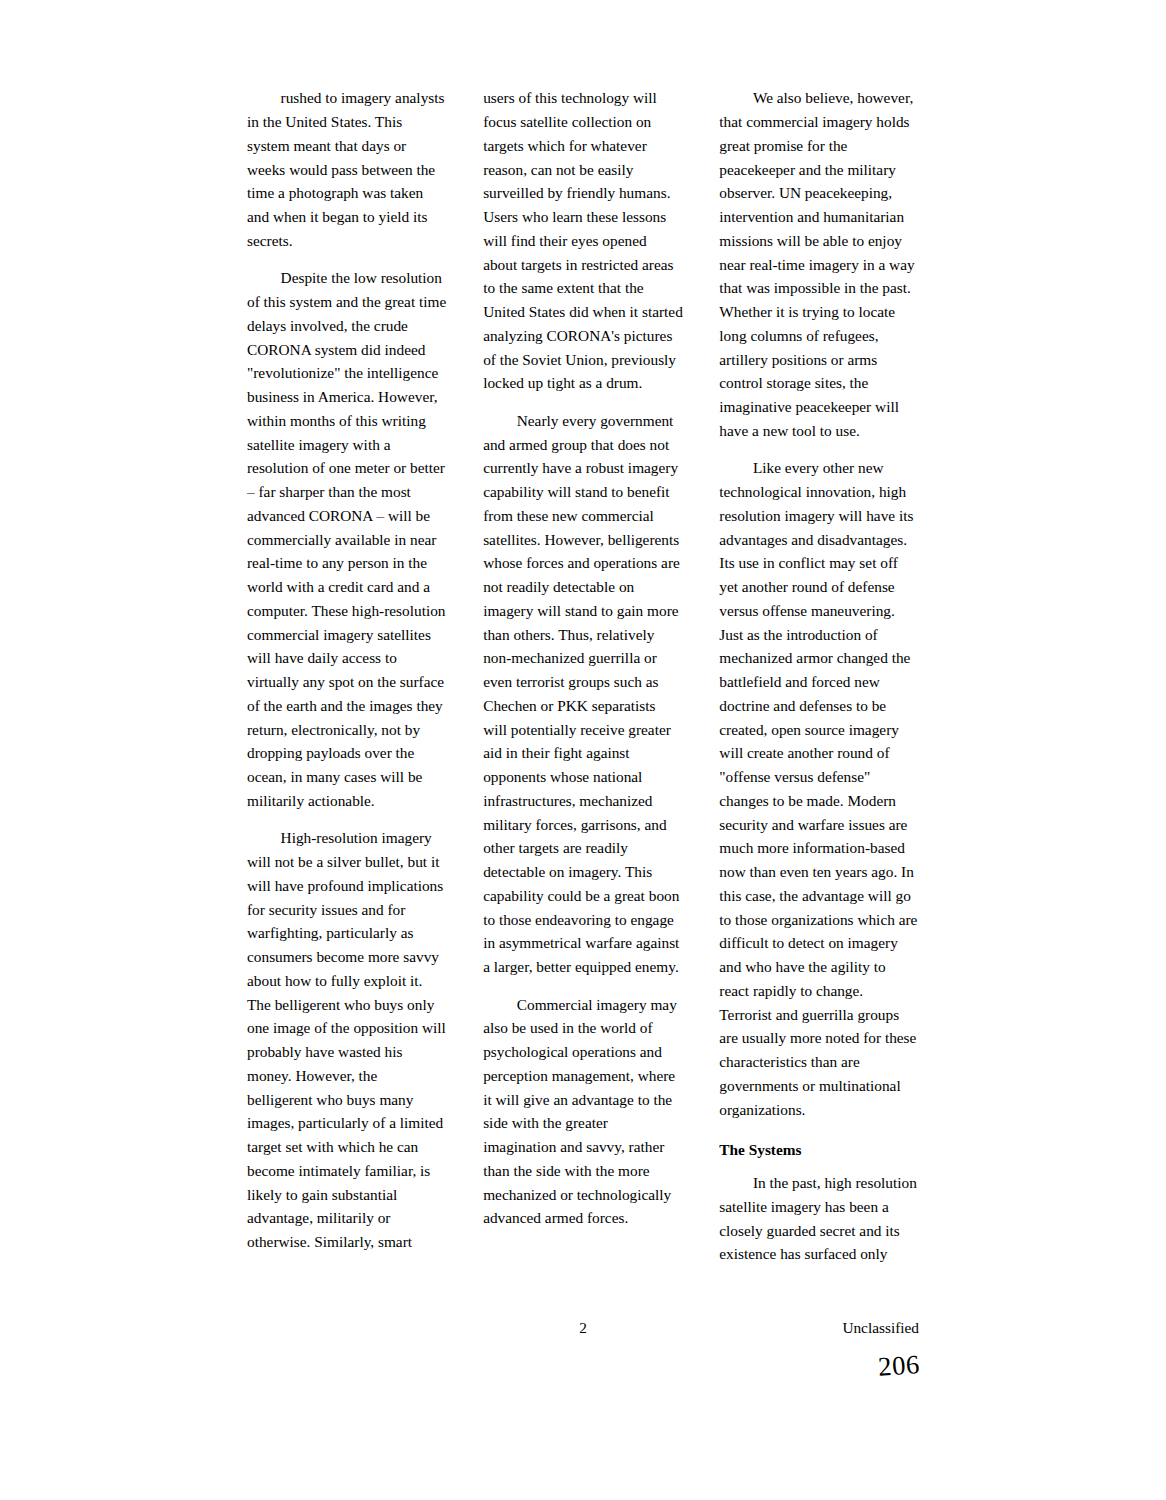rushed to imagery analysts in the United States. This system meant that days or weeks would pass between the time a photograph was taken and when it began to yield its secrets.
Despite the low resolution of this system and the great time delays involved, the crude CORONA system did indeed "revolutionize" the intelligence business in America. However, within months of this writing satellite imagery with a resolution of one meter or better – far sharper than the most advanced CORONA – will be commercially available in near real-time to any person in the world with a credit card and a computer. These high-resolution commercial imagery satellites will have daily access to virtually any spot on the surface of the earth and the images they return, electronically, not by dropping payloads over the ocean, in many cases will be militarily actionable.
High-resolution imagery will not be a silver bullet, but it will have profound implications for security issues and for warfighting, particularly as consumers become more savvy about how to fully exploit it. The belligerent who buys only one image of the opposition will probably have wasted his money. However, the belligerent who buys many images, particularly of a limited target set with which he can become intimately familiar, is likely to gain substantial advantage, militarily or otherwise. Similarly, smart users of this technology will focus satellite collection on targets which for whatever reason, can not be easily surveilled by friendly humans. Users who learn these lessons will find their eyes opened about targets in restricted areas to the same extent that the United States did when it started analyzing CORONA's pictures of the Soviet Union, previously locked up tight as a drum.
Nearly every government and armed group that does not currently have a robust imagery capability will stand to benefit from these new commercial satellites. However, belligerents whose forces and operations are not readily detectable on imagery will stand to gain more than others. Thus, relatively non-mechanized guerrilla or even terrorist groups such as Chechen or PKK separatists will potentially receive greater aid in their fight against opponents whose national infrastructures, mechanized military forces, garrisons, and other targets are readily detectable on imagery. This capability could be a great boon to those endeavoring to engage in asymmetrical warfare against a larger, better equipped enemy.
Commercial imagery may also be used in the world of psychological operations and perception management, where it will give an advantage to the side with the greater imagination and savvy, rather than the side with the more mechanized or technologically advanced armed forces.
We also believe, however, that commercial imagery holds great promise for the peacekeeper and the military observer. UN peacekeeping, intervention and humanitarian missions will be able to enjoy near real-time imagery in a way that was impossible in the past. Whether it is trying to locate long columns of refugees, artillery positions or arms control storage sites, the imaginative peacekeeper will have a new tool to use.
Like every other new technological innovation, high resolution imagery will have its advantages and disadvantages. Its use in conflict may set off yet another round of defense versus offense maneuvering. Just as the introduction of mechanized armor changed the battlefield and forced new doctrine and defenses to be created, open source imagery will create another round of "offense versus defense" changes to be made. Modern security and warfare issues are much more information-based now than even ten years ago. In this case, the advantage will go to those organizations which are difficult to detect on imagery and who have the agility to react rapidly to change. Terrorist and guerrilla groups are usually more noted for these characteristics than are governments or multinational organizations.
The Systems
In the past, high resolution satellite imagery has been a closely guarded secret and its existence has surfaced only
2
Unclassified 206